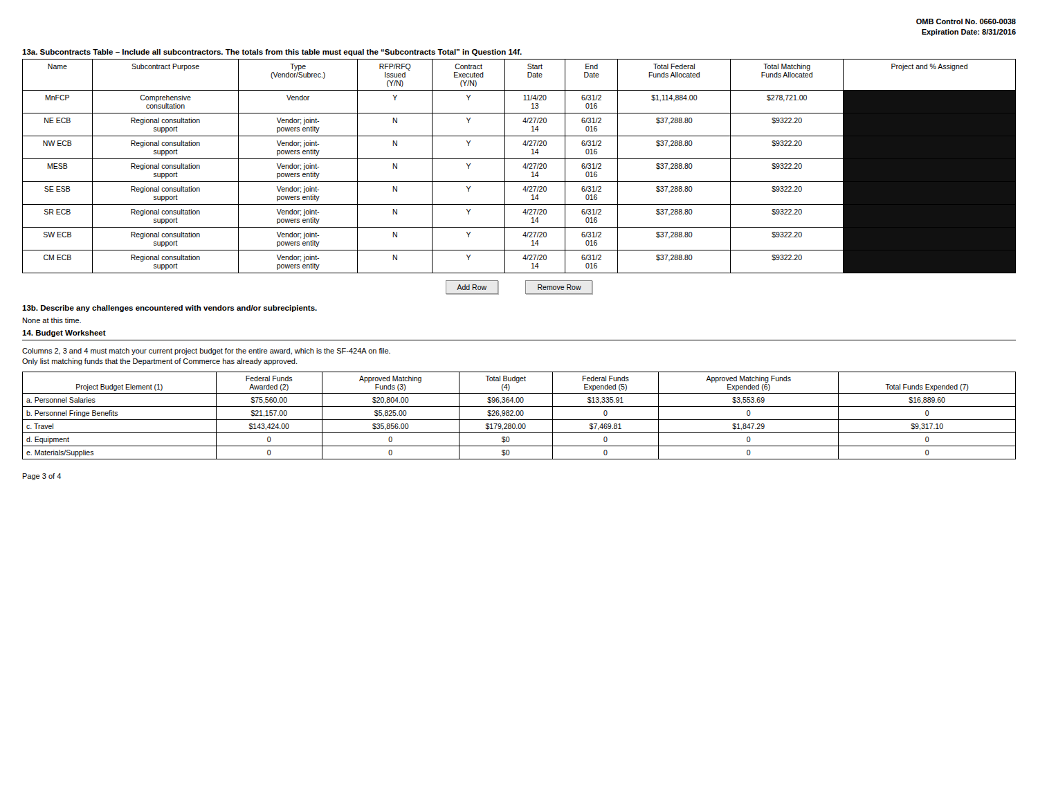OMB Control No. 0660-0038
Expiration Date: 8/31/2016
13a. Subcontracts Table – Include all subcontractors. The totals from this table must equal the “Subcontracts Total” in Question 14f.
| Name | Subcontract Purpose | Type (Vendor/Subrec.) | RFP/RFQ Issued (Y/N) | Contract Executed (Y/N) | Start Date | End Date | Total Federal Funds Allocated | Total Matching Funds Allocated | Project and % Assigned |
| --- | --- | --- | --- | --- | --- | --- | --- | --- | --- |
| MnFCP | Comprehensive consultation | Vendor | Y | Y | 11/4/20 13 | 6/31/2 016 | $1,114,884.00 | $278,721.00 | |
| NE ECB | Regional consultation support | Vendor; joint- powers entity | N | Y | 4/27/20 14 | 6/31/2 016 | $37,288.80 | $9322.20 | |
| NW ECB | Regional consultation support | Vendor; joint- powers entity | N | Y | 4/27/20 14 | 6/31/2 016 | $37,288.80 | $9322.20 | |
| MESB | Regional consultation support | Vendor; joint- powers entity | N | Y | 4/27/20 14 | 6/31/2 016 | $37,288.80 | $9322.20 | |
| SE ESB | Regional consultation support | Vendor; joint- powers entity | N | Y | 4/27/20 14 | 6/31/2 016 | $37,288.80 | $9322.20 | |
| SR ECB | Regional consultation support | Vendor; joint- powers entity | N | Y | 4/27/20 14 | 6/31/2 016 | $37,288.80 | $9322.20 | |
| SW ECB | Regional consultation support | Vendor; joint- powers entity | N | Y | 4/27/20 14 | 6/31/2 016 | $37,288.80 | $9322.20 | |
| CM ECB | Regional consultation support | Vendor; joint- powers entity | N | Y | 4/27/20 14 | 6/31/2 016 | $37,288.80 | $9322.20 | |
Add Row Remove Row
13b. Describe any challenges encountered with vendors and/or subrecipients.
None at this time.
14. Budget Worksheet
Columns 2, 3 and 4 must match your current project budget for the entire award, which is the SF-424A on file.
Only list matching funds that the Department of Commerce has already approved.
| Project Budget Element (1) | Federal Funds Awarded (2) | Approved Matching Funds (3) | Total Budget (4) | Federal Funds Expended (5) | Approved Matching Funds Expended (6) | Total Funds Expended (7) |
| --- | --- | --- | --- | --- | --- | --- |
| a. Personnel Salaries | $75,560.00 | $20,804.00 | $96,364.00 | $13,335.91 | $3,553.69 | $16,889.60 |
| b. Personnel Fringe Benefits | $21,157.00 | $5,825.00 | $26,982.00 | 0 | 0 | 0 |
| c. Travel | $143,424.00 | $35,856.00 | $179,280.00 | $7,469.81 | $1,847.29 | $9,317.10 |
| d. Equipment | 0 | 0 | $0 | 0 | 0 | 0 |
| e. Materials/Supplies | 0 | 0 | $0 | 0 | 0 | 0 |
Page 3 of 4